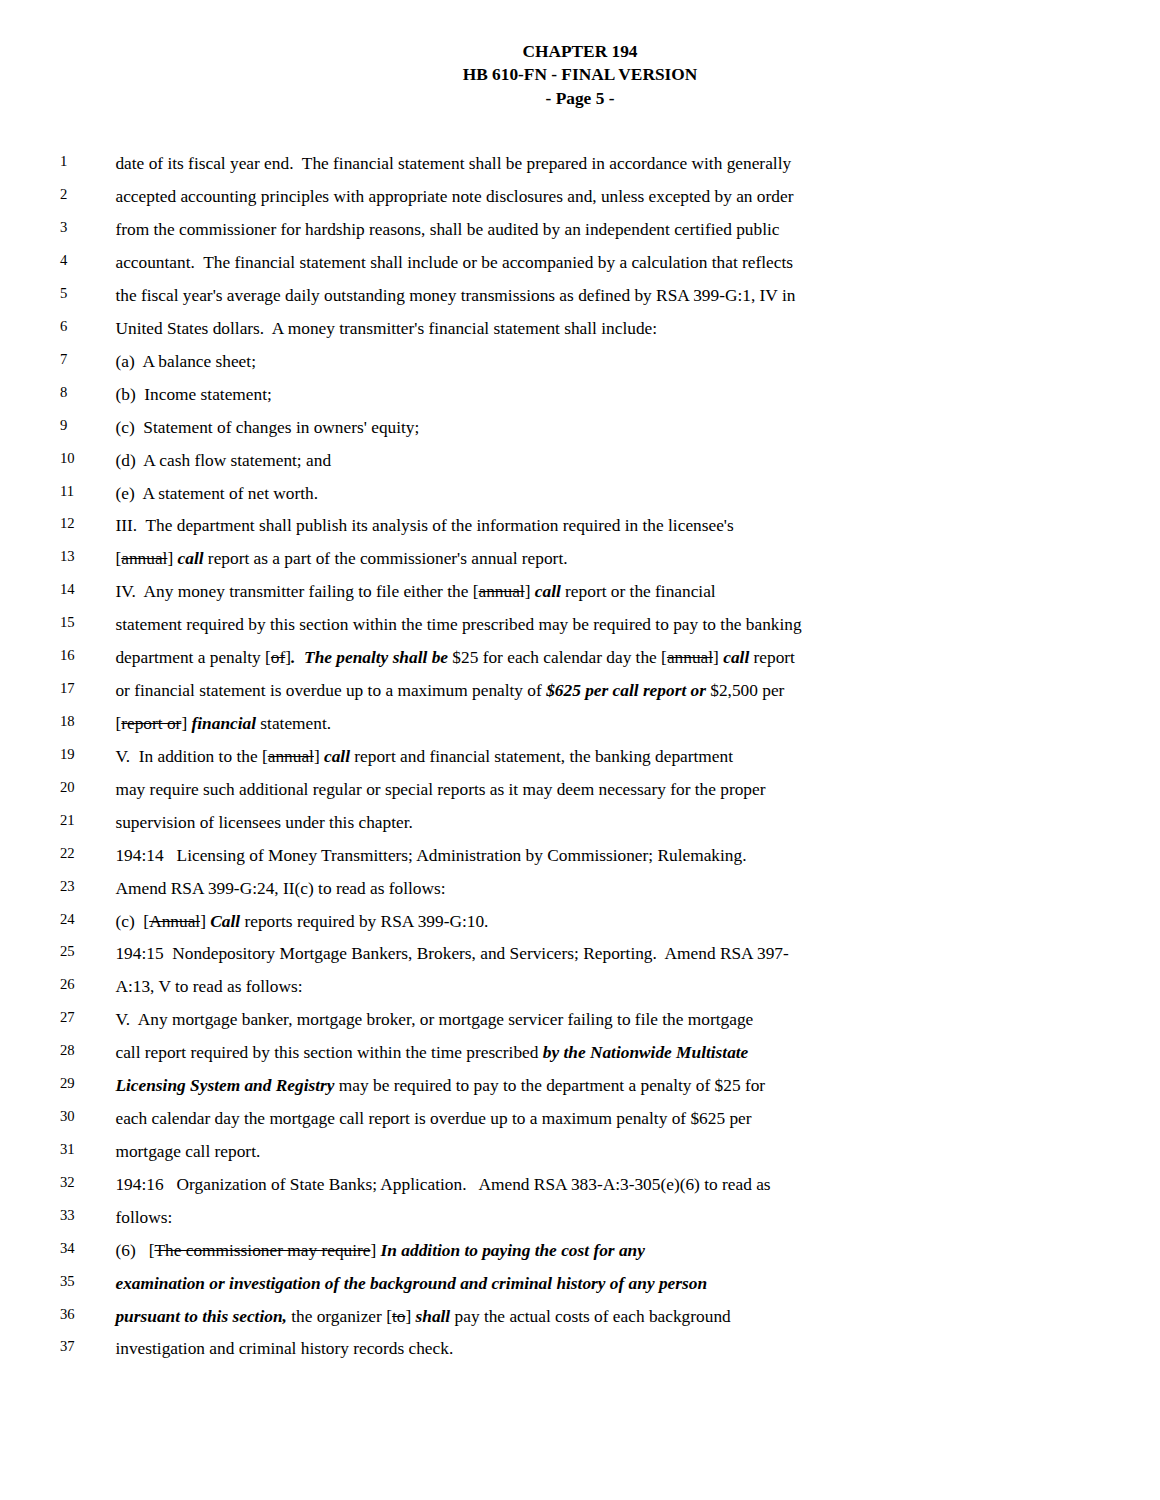CHAPTER 194 HB 610-FN - FINAL VERSION - Page 5 -
date of its fiscal year end. The financial statement shall be prepared in accordance with generally
accepted accounting principles with appropriate note disclosures and, unless excepted by an order
from the commissioner for hardship reasons, shall be audited by an independent certified public
accountant. The financial statement shall include or be accompanied by a calculation that reflects
the fiscal year's average daily outstanding money transmissions as defined by RSA 399-G:1, IV in
United States dollars. A money transmitter's financial statement shall include:
(a) A balance sheet;
(b) Income statement;
(c) Statement of changes in owners' equity;
(d) A cash flow statement; and
(e) A statement of net worth.
III. The department shall publish its analysis of the information required in the licensee's
[annual] call report as a part of the commissioner's annual report.
IV. Any money transmitter failing to file either the [annual] call report or the financial
statement required by this section within the time prescribed may be required to pay to the banking
department a penalty [of]. The penalty shall be $25 for each calendar day the [annual] call report
or financial statement is overdue up to a maximum penalty of $625 per call report or $2,500 per
[report or] financial statement.
V. In addition to the [annual] call report and financial statement, the banking department
may require such additional regular or special reports as it may deem necessary for the proper
supervision of licensees under this chapter.
194:14 Licensing of Money Transmitters; Administration by Commissioner; Rulemaking.
Amend RSA 399-G:24, II(c) to read as follows:
(c) [Annual] Call reports required by RSA 399-G:10.
194:15 Nondepository Mortgage Bankers, Brokers, and Servicers; Reporting. Amend RSA 397-
A:13, V to read as follows:
V. Any mortgage banker, mortgage broker, or mortgage servicer failing to file the mortgage
call report required by this section within the time prescribed by the Nationwide Multistate
Licensing System and Registry may be required to pay to the department a penalty of $25 for
each calendar day the mortgage call report is overdue up to a maximum penalty of $625 per
mortgage call report.
194:16 Organization of State Banks; Application. Amend RSA 383-A:3-305(e)(6) to read as
follows:
(6) [The commissioner may require] In addition to paying the cost for any
examination or investigation of the background and criminal history of any person
pursuant to this section, the organizer [to] shall pay the actual costs of each background
investigation and criminal history records check.